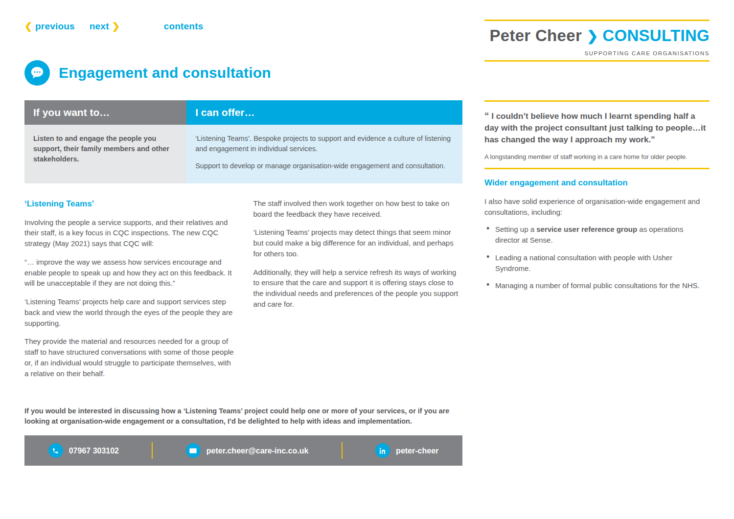❮previous next❯ contents
Peter Cheer ❯ CONSULTING
SUPPORTING CARE ORGANISATIONS
Engagement and consultation
If you want to…
Listen to and engage the people you support, their family members and other stakeholders.
I can offer…
‘Listening Teams’. Bespoke projects to support and evidence a culture of listening and engagement in individual services.
Support to develop or manage organisation-wide engagement and consultation.
‘Listening Teams’
Involving the people a service supports, and their relatives and their staff, is a key focus in CQC inspections. The new CQC strategy (May 2021) says that CQC will:
“… improve the way we assess how services encourage and enable people to speak up and how they act on this feedback. It will be unacceptable if they are not doing this.”
‘Listening Teams’ projects help care and support services step back and view the world through the eyes of the people they are supporting.
They provide the material and resources needed for a group of staff to have structured conversations with some of those people or, if an individual would struggle to participate themselves, with a relative on their behalf.
The staff involved then work together on how best to take on board the feedback they have received.
‘Listening Teams’ projects may detect things that seem minor but could make a big difference for an individual, and perhaps for others too.
Additionally, they will help a service refresh its ways of working to ensure that the care and support it is offering stays close to the individual needs and preferences of the people you support and care for.
If you would be interested in discussing how a ‘Listening Teams’ project could help one or more of your services, or if you are looking at organisation-wide engagement or a consultation, I’d be delighted to help with ideas and implementation.
07967 303102
peter.cheer@care-inc.co.uk
peter-cheer
“ I couldn’t believe how much I learnt spending half a day with the project consultant just talking to people…it has changed the way I approach my work.”
A longstanding member of staff working in a care home for older people.
Wider engagement and consultation
I also have solid experience of organisation-wide engagement and consultations, including:
Setting up a service user reference group as operations director at Sense.
Leading a national consultation with people with Usher Syndrome.
Managing a number of formal public consultations for the NHS.